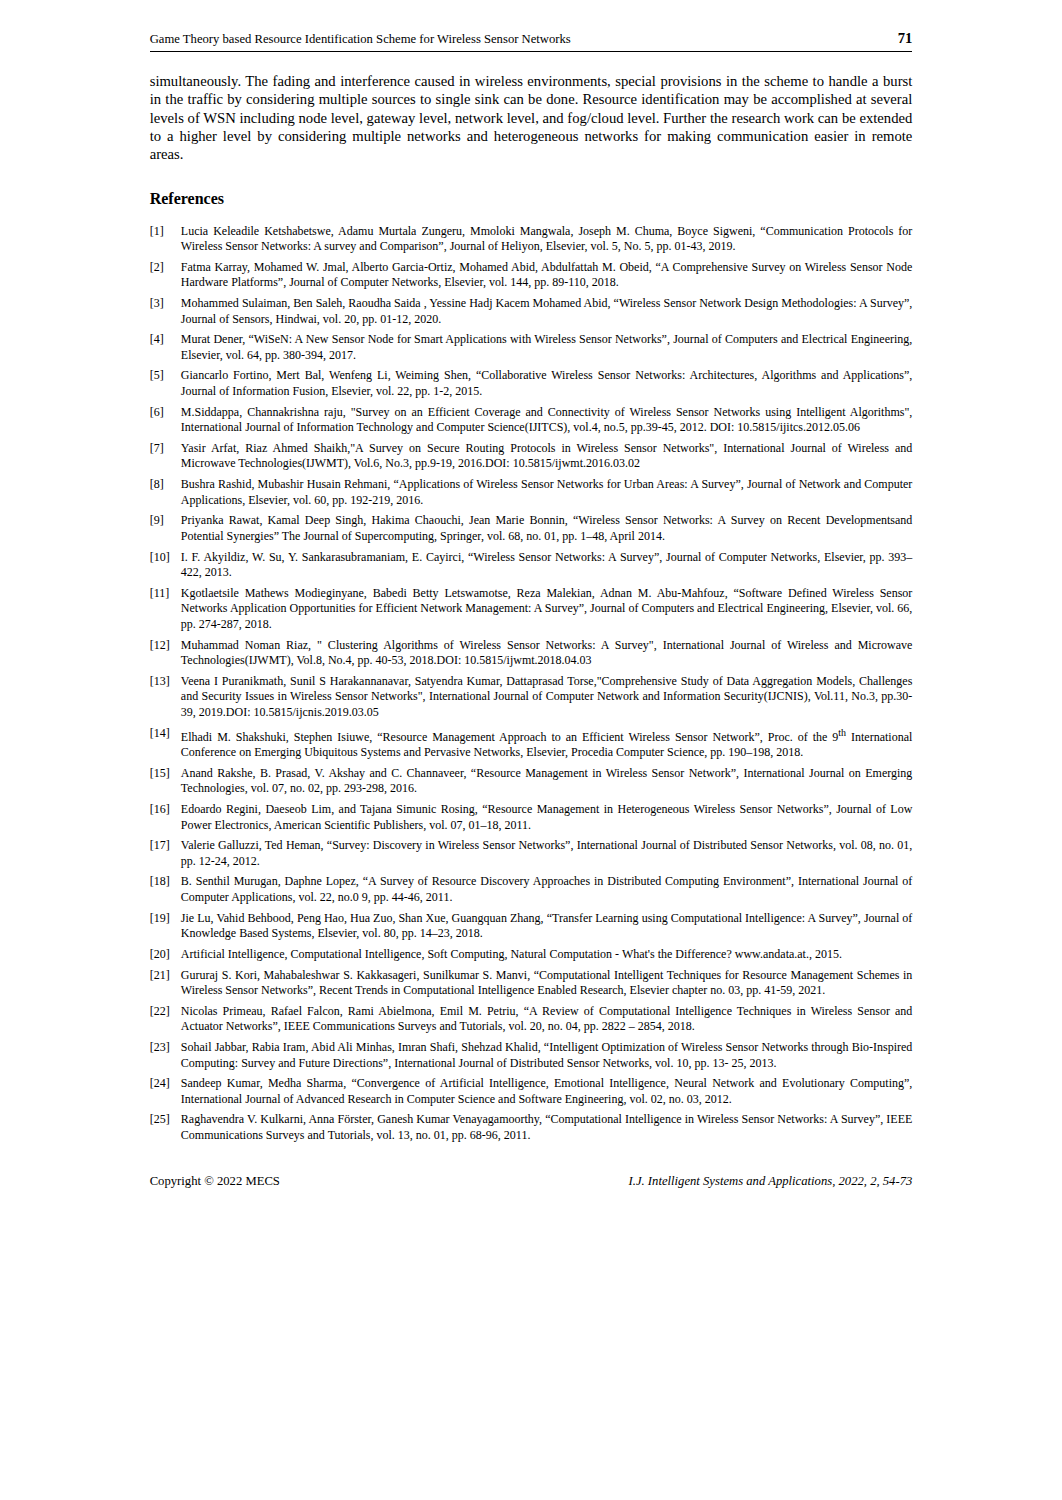Game Theory based Resource Identification Scheme for Wireless Sensor Networks 71
simultaneously. The fading and interference caused in wireless environments, special provisions in the scheme to handle a burst in the traffic by considering multiple sources to single sink can be done. Resource identification may be accomplished at several levels of WSN including node level, gateway level, network level, and fog/cloud level. Further the research work can be extended to a higher level by considering multiple networks and heterogeneous networks for making communication easier in remote areas.
References
Lucia Keleadile Ketshabetswe, Adamu Murtala Zungeru, Mmoloki Mangwala, Joseph M. Chuma, Boyce Sigweni, “Communication Protocols for Wireless Sensor Networks: A survey and Comparison”, Journal of Heliyon, Elsevier, vol. 5, No. 5, pp. 01-43, 2019.
Fatma Karray, Mohamed W. Jmal, Alberto Garcia-Ortiz, Mohamed Abid, Abdulfattah M. Obeid, “A Comprehensive Survey on Wireless Sensor Node Hardware Platforms”, Journal of Computer Networks, Elsevier, vol. 144, pp. 89-110, 2018.
Mohammed Sulaiman, Ben Saleh, Raoudha Saida , Yessine Hadj Kacem Mohamed Abid, “Wireless Sensor Network Design Methodologies: A Survey”, Journal of Sensors, Hindwai, vol. 20, pp. 01-12, 2020.
Murat Dener, “WiSeN: A New Sensor Node for Smart Applications with Wireless Sensor Networks”, Journal of Computers and Electrical Engineering, Elsevier, vol. 64, pp. 380-394, 2017.
Giancarlo Fortino, Mert Bal, Wenfeng Li, Weiming Shen, “Collaborative Wireless Sensor Networks: Architectures, Algorithms and Applications”, Journal of Information Fusion, Elsevier, vol. 22, pp. 1-2, 2015.
M.Siddappa, Channakrishna raju, "Survey on an Efficient Coverage and Connectivity of Wireless Sensor Networks using Intelligent Algorithms", International Journal of Information Technology and Computer Science(IJITCS), vol.4, no.5, pp.39-45, 2012. DOI: 10.5815/ijitcs.2012.05.06
Yasir Arfat, Riaz Ahmed Shaikh,"A Survey on Secure Routing Protocols in Wireless Sensor Networks", International Journal of Wireless and Microwave Technologies(IJWMT), Vol.6, No.3, pp.9-19, 2016.DOI: 10.5815/ijwmt.2016.03.02
Bushra Rashid, Mubashir Husain Rehmani, “Applications of Wireless Sensor Networks for Urban Areas: A Survey”, Journal of Network and Computer Applications, Elsevier, vol. 60, pp. 192-219, 2016.
Priyanka Rawat, Kamal Deep Singh, Hakima Chaouchi, Jean Marie Bonnin, “Wireless Sensor Networks: A Survey on Recent Developmentsand Potential Synergies” The Journal of Supercomputing, Springer, vol. 68, no. 01, pp. 1–48, April 2014.
I. F. Akyildiz, W. Su, Y. Sankarasubramaniam, E. Cayirci, “Wireless Sensor Networks: A Survey”, Journal of Computer Networks, Elsevier, pp. 393–422, 2013.
Kgotlaetsile Mathews Modieginyane, Babedi Betty Letswamotse, Reza Malekian, Adnan M. Abu-Mahfouz, “Software Defined Wireless Sensor Networks Application Opportunities for Efficient Network Management: A Survey”, Journal of Computers and Electrical Engineering, Elsevier, vol. 66, pp. 274-287, 2018.
Muhammad Noman Riaz, " Clustering Algorithms of Wireless Sensor Networks: A Survey", International Journal of Wireless and Microwave Technologies(IJWMT), Vol.8, No.4, pp. 40-53, 2018.DOI: 10.5815/ijwmt.2018.04.03
Veena I Puranikmath, Sunil S Harakannanavar, Satyendra Kumar, Dattaprasad Torse,"Comprehensive Study of Data Aggregation Models, Challenges and Security Issues in Wireless Sensor Networks", International Journal of Computer Network and Information Security(IJCNIS), Vol.11, No.3, pp.30-39, 2019.DOI: 10.5815/ijcnis.2019.03.05
Elhadi M. Shakshuki, Stephen Isiuwe, “Resource Management Approach to an Efficient Wireless Sensor Network”, Proc. of the 9th International Conference on Emerging Ubiquitous Systems and Pervasive Networks, Elsevier, Procedia Computer Science, pp. 190–198, 2018.
Anand Rakshe, B. Prasad, V. Akshay and C. Channaveer, “Resource Management in Wireless Sensor Network”, International Journal on Emerging Technologies, vol. 07, no. 02, pp. 293-298, 2016.
Edoardo Regini, Daeseob Lim, and Tajana Simunic Rosing, “Resource Management in Heterogeneous Wireless Sensor Networks”, Journal of Low Power Electronics, American Scientific Publishers, vol. 07, 01–18, 2011.
Valerie Galluzzi, Ted Heman, “Survey: Discovery in Wireless Sensor Networks”, International Journal of Distributed Sensor Networks, vol. 08, no. 01, pp. 12-24, 2012.
B. Senthil Murugan, Daphne Lopez, “A Survey of Resource Discovery Approaches in Distributed Computing Environment”, International Journal of Computer Applications, vol. 22, no.0 9, pp. 44-46, 2011.
Jie Lu, Vahid Behbood, Peng Hao, Hua Zuo, Shan Xue, Guangquan Zhang, “Transfer Learning using Computational Intelligence: A Survey”, Journal of Knowledge Based Systems, Elsevier, vol. 80, pp. 14–23, 2018.
Artificial Intelligence, Computational Intelligence, Soft Computing, Natural Computation - What's the Difference? www.andata.at., 2015.
Gururaj S. Kori, Mahabaleshwar S. Kakkasageri, Sunilkumar S. Manvi, “Computational Intelligent Techniques for Resource Management Schemes in Wireless Sensor Networks”, Recent Trends in Computational Intelligence Enabled Research, Elsevier chapter no. 03, pp. 41-59, 2021.
Nicolas Primeau, Rafael Falcon, Rami Abielmona, Emil M. Petriu, “A Review of Computational Intelligence Techniques in Wireless Sensor and Actuator Networks”, IEEE Communications Surveys and Tutorials, vol. 20, no. 04, pp. 2822 – 2854, 2018.
Sohail Jabbar, Rabia Iram, Abid Ali Minhas, Imran Shafi, Shehzad Khalid, “Intelligent Optimization of Wireless Sensor Networks through Bio-Inspired Computing: Survey and Future Directions”, International Journal of Distributed Sensor Networks, vol. 10, pp. 13- 25, 2013.
Sandeep Kumar, Medha Sharma, “Convergence of Artificial Intelligence, Emotional Intelligence, Neural Network and Evolutionary Computing”, International Journal of Advanced Research in Computer Science and Software Engineering, vol. 02, no. 03, 2012.
Raghavendra V. Kulkarni, Anna Förster, Ganesh Kumar Venayagamoorthy, “Computational Intelligence in Wireless Sensor Networks: A Survey”, IEEE Communications Surveys and Tutorials, vol. 13, no. 01, pp. 68-96, 2011.
Copyright © 2022 MECS I.J. Intelligent Systems and Applications, 2022, 2, 54-73